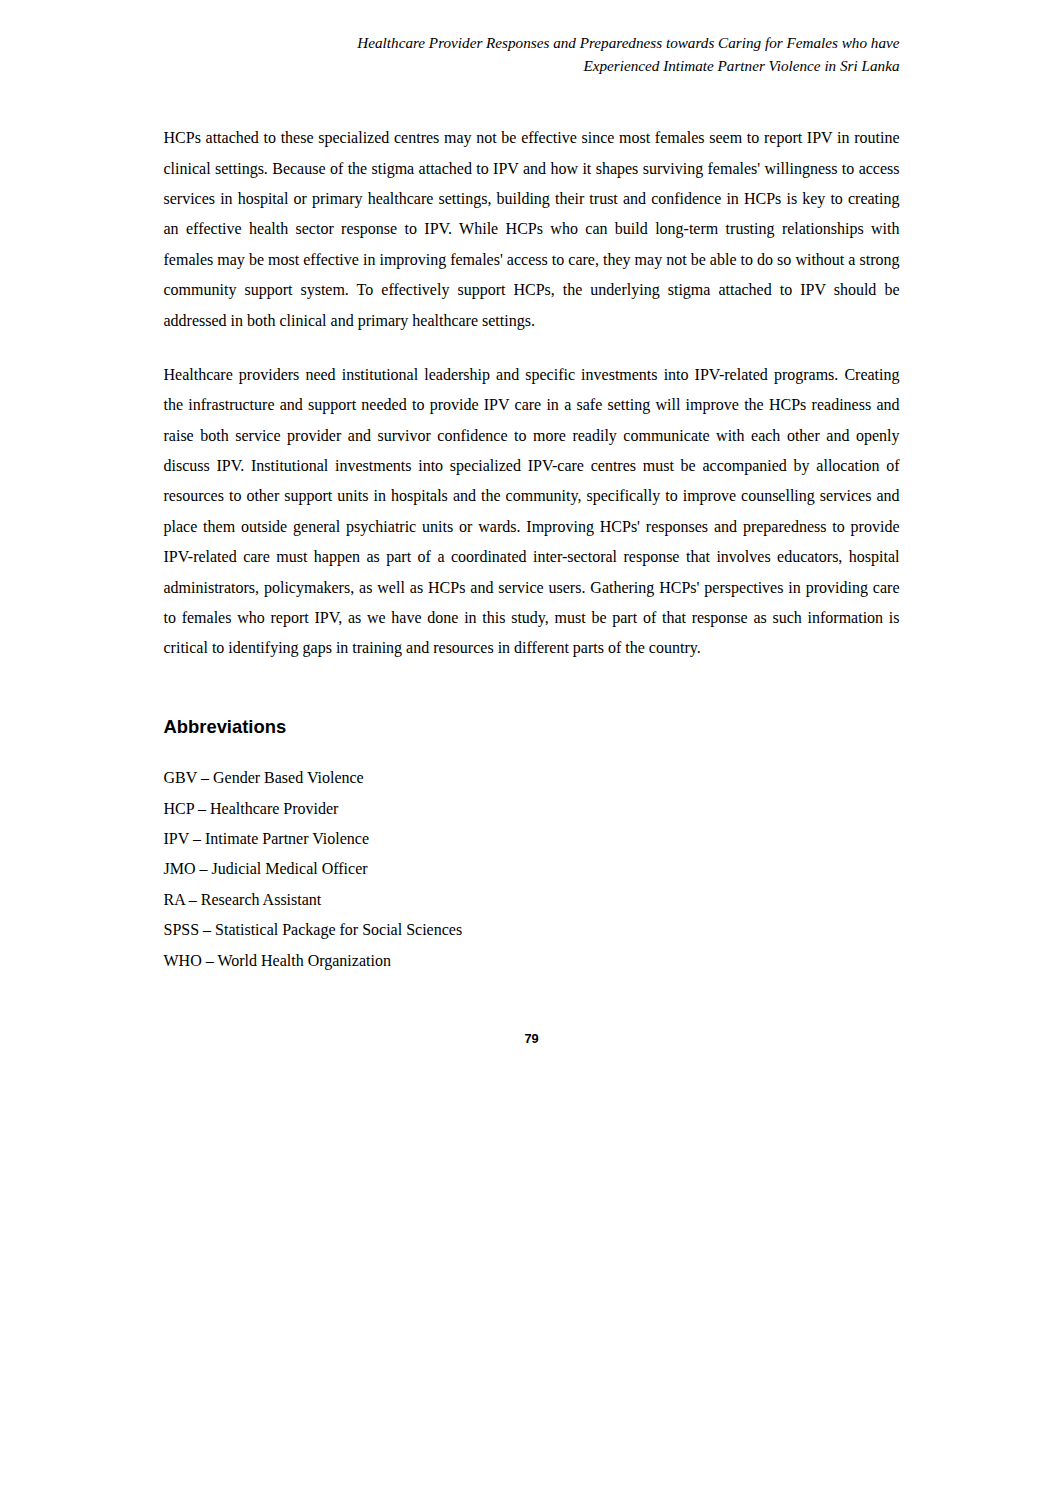Healthcare Provider Responses and Preparedness towards Caring for Females who have
Experienced Intimate Partner Violence in Sri Lanka
HCPs attached to these specialized centres may not be effective since most females seem to report IPV in routine clinical settings. Because of the stigma attached to IPV and how it shapes surviving females' willingness to access services in hospital or primary healthcare settings, building their trust and confidence in HCPs is key to creating an effective health sector response to IPV. While HCPs who can build long-term trusting relationships with females may be most effective in improving females' access to care, they may not be able to do so without a strong community support system. To effectively support HCPs, the underlying stigma attached to IPV should be addressed in both clinical and primary healthcare settings.
Healthcare providers need institutional leadership and specific investments into IPV-related programs. Creating the infrastructure and support needed to provide IPV care in a safe setting will improve the HCPs readiness and raise both service provider and survivor confidence to more readily communicate with each other and openly discuss IPV. Institutional investments into specialized IPV-care centres must be accompanied by allocation of resources to other support units in hospitals and the community, specifically to improve counselling services and place them outside general psychiatric units or wards. Improving HCPs' responses and preparedness to provide IPV-related care must happen as part of a coordinated inter-sectoral response that involves educators, hospital administrators, policymakers, as well as HCPs and service users. Gathering HCPs' perspectives in providing care to females who report IPV, as we have done in this study, must be part of that response as such information is critical to identifying gaps in training and resources in different parts of the country.
Abbreviations
GBV – Gender Based Violence
HCP – Healthcare Provider
IPV – Intimate Partner Violence
JMO – Judicial Medical Officer
RA – Research Assistant
SPSS – Statistical Package for Social Sciences
WHO – World Health Organization
79